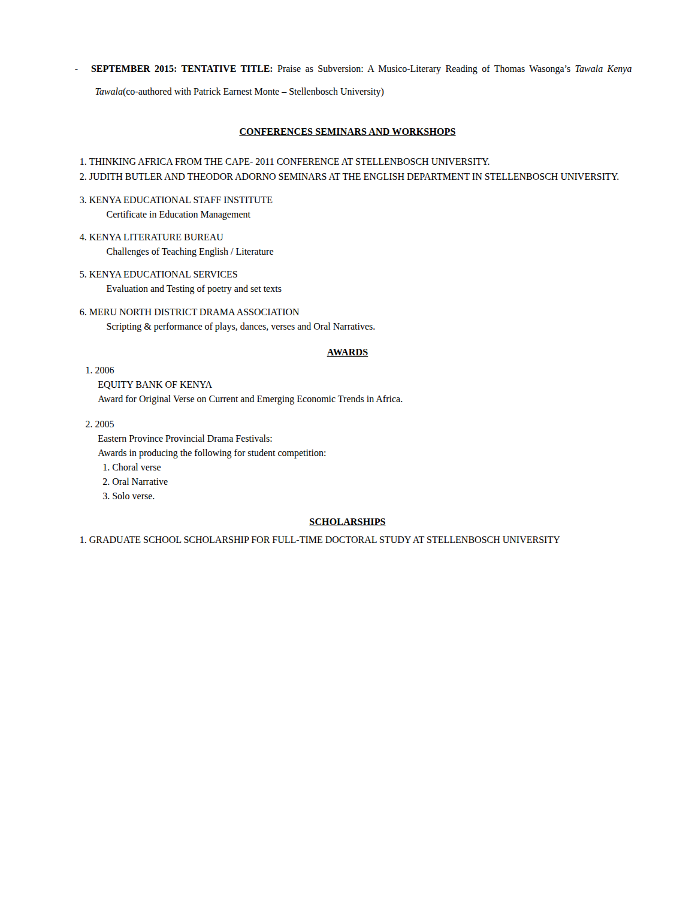- SEPTEMBER 2015: TENTATIVE TITLE: Praise as Subversion: A Musico-Literary Reading of Thomas Wasonga’s Tawala Kenya Tawala(co-authored with Patrick Earnest Monte – Stellenbosch University)
CONFERENCES SEMINARS AND WORKSHOPS
THINKING AFRICA FROM THE CAPE- 2011 CONFERENCE AT STELLENBOSCH UNIVERSITY.
JUDITH BUTLER AND THEODOR ADORNO SEMINARS AT THE ENGLISH DEPARTMENT IN STELLENBOSCH UNIVERSITY.
KENYA EDUCATIONAL STAFF INSTITUTE Certificate in Education Management
KENYA LITERATURE BUREAU Challenges of Teaching English / Literature
KENYA EDUCATIONAL SERVICES Evaluation and Testing of poetry and set texts
MERU NORTH DISTRICT DRAMA ASSOCIATION Scripting & performance of plays, dances, verses and Oral Narratives.
AWARDS
2006
EQUITY BANK OF KENYA
Award for Original Verse on Current and Emerging Economic Trends in Africa.
2005
Eastern Province Provincial Drama Festivals:
Awards in producing the following for student competition:
Choral verse
Oral Narrative
Solo verse.
SCHOLARSHIPS
GRADUATE SCHOOL SCHOLARSHIP FOR FULL-TIME DOCTORAL STUDY AT STELLENBOSCH UNIVERSITY